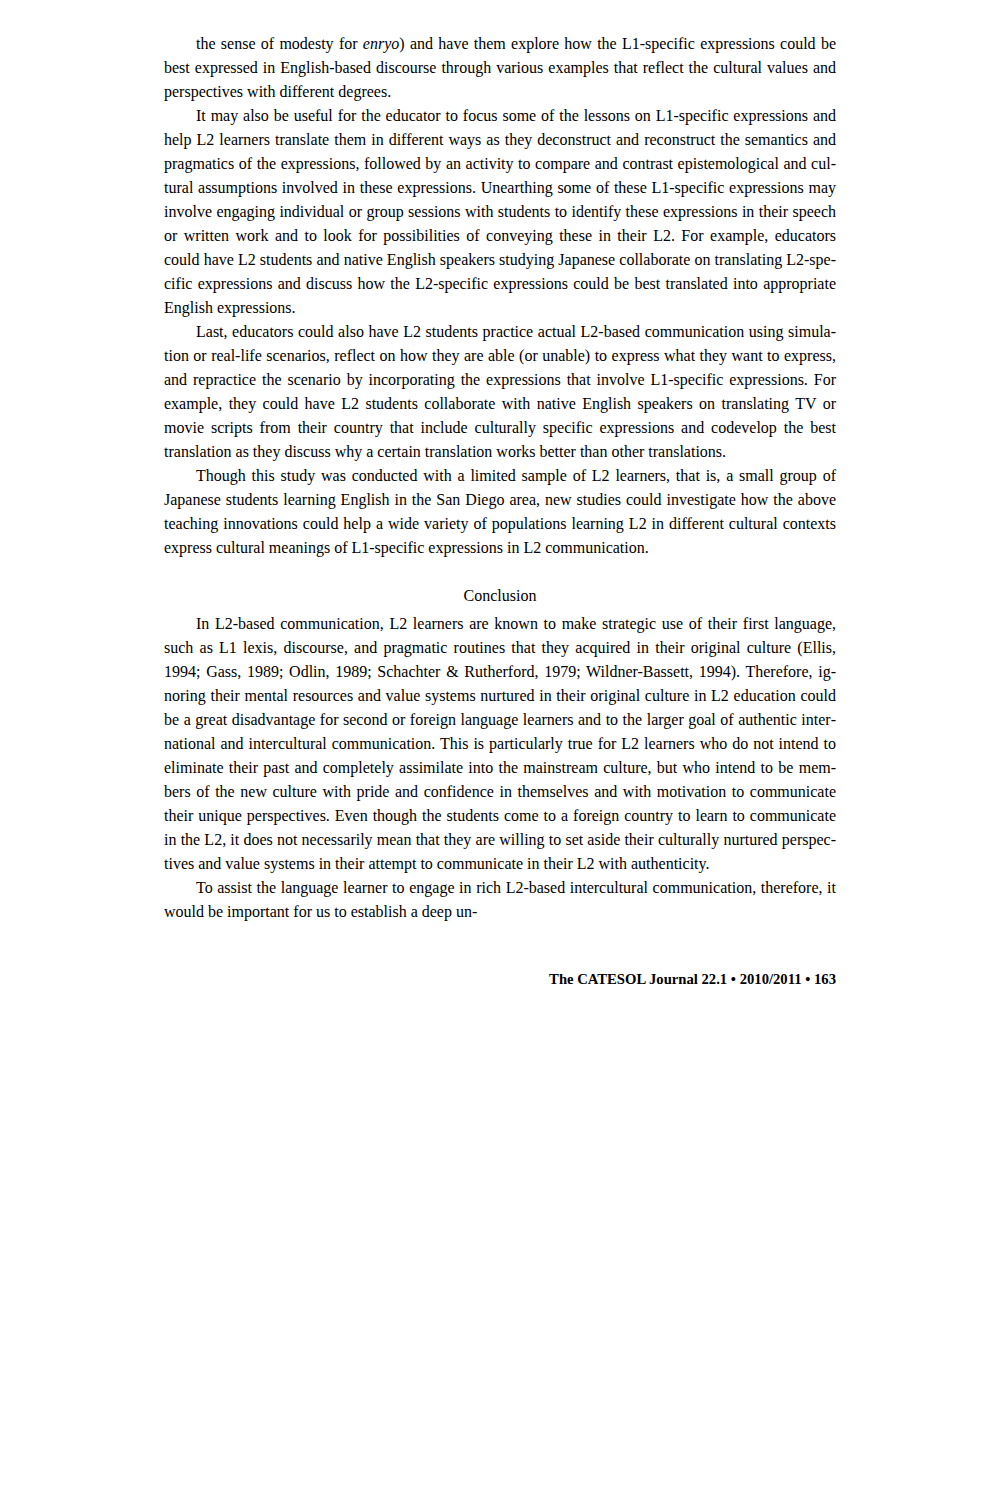the sense of modesty for enryo) and have them explore how the L1-specific expressions could be best expressed in English-based discourse through various examples that reflect the cultural values and perspectives with different degrees.
It may also be useful for the educator to focus some of the lessons on L1-specific expressions and help L2 learners translate them in different ways as they deconstruct and reconstruct the semantics and pragmatics of the expressions, followed by an activity to compare and contrast epistemological and cultural assumptions involved in these expressions. Unearthing some of these L1-specific expressions may involve engaging individual or group sessions with students to identify these expressions in their speech or written work and to look for possibilities of conveying these in their L2. For example, educators could have L2 students and native English speakers studying Japanese collaborate on translating L2-specific expressions and discuss how the L2-specific expressions could be best translated into appropriate English expressions.
Last, educators could also have L2 students practice actual L2-based communication using simulation or real-life scenarios, reflect on how they are able (or unable) to express what they want to express, and repractice the scenario by incorporating the expressions that involve L1-specific expressions. For example, they could have L2 students collaborate with native English speakers on translating TV or movie scripts from their country that include culturally specific expressions and codevelop the best translation as they discuss why a certain translation works better than other translations.
Though this study was conducted with a limited sample of L2 learners, that is, a small group of Japanese students learning English in the San Diego area, new studies could investigate how the above teaching innovations could help a wide variety of populations learning L2 in different cultural contexts express cultural meanings of L1-specific expressions in L2 communication.
Conclusion
In L2-based communication, L2 learners are known to make strategic use of their first language, such as L1 lexis, discourse, and pragmatic routines that they acquired in their original culture (Ellis, 1994; Gass, 1989; Odlin, 1989; Schachter & Rutherford, 1979; Wildner-Bassett, 1994). Therefore, ignoring their mental resources and value systems nurtured in their original culture in L2 education could be a great disadvantage for second or foreign language learners and to the larger goal of authentic international and intercultural communication. This is particularly true for L2 learners who do not intend to eliminate their past and completely assimilate into the mainstream culture, but who intend to be members of the new culture with pride and confidence in themselves and with motivation to communicate their unique perspectives. Even though the students come to a foreign country to learn to communicate in the L2, it does not necessarily mean that they are willing to set aside their culturally nurtured perspectives and value systems in their attempt to communicate in their L2 with authenticity.
To assist the language learner to engage in rich L2-based intercultural communication, therefore, it would be important for us to establish a deep un-
The CATESOL Journal 22.1 • 2010/2011 • 163